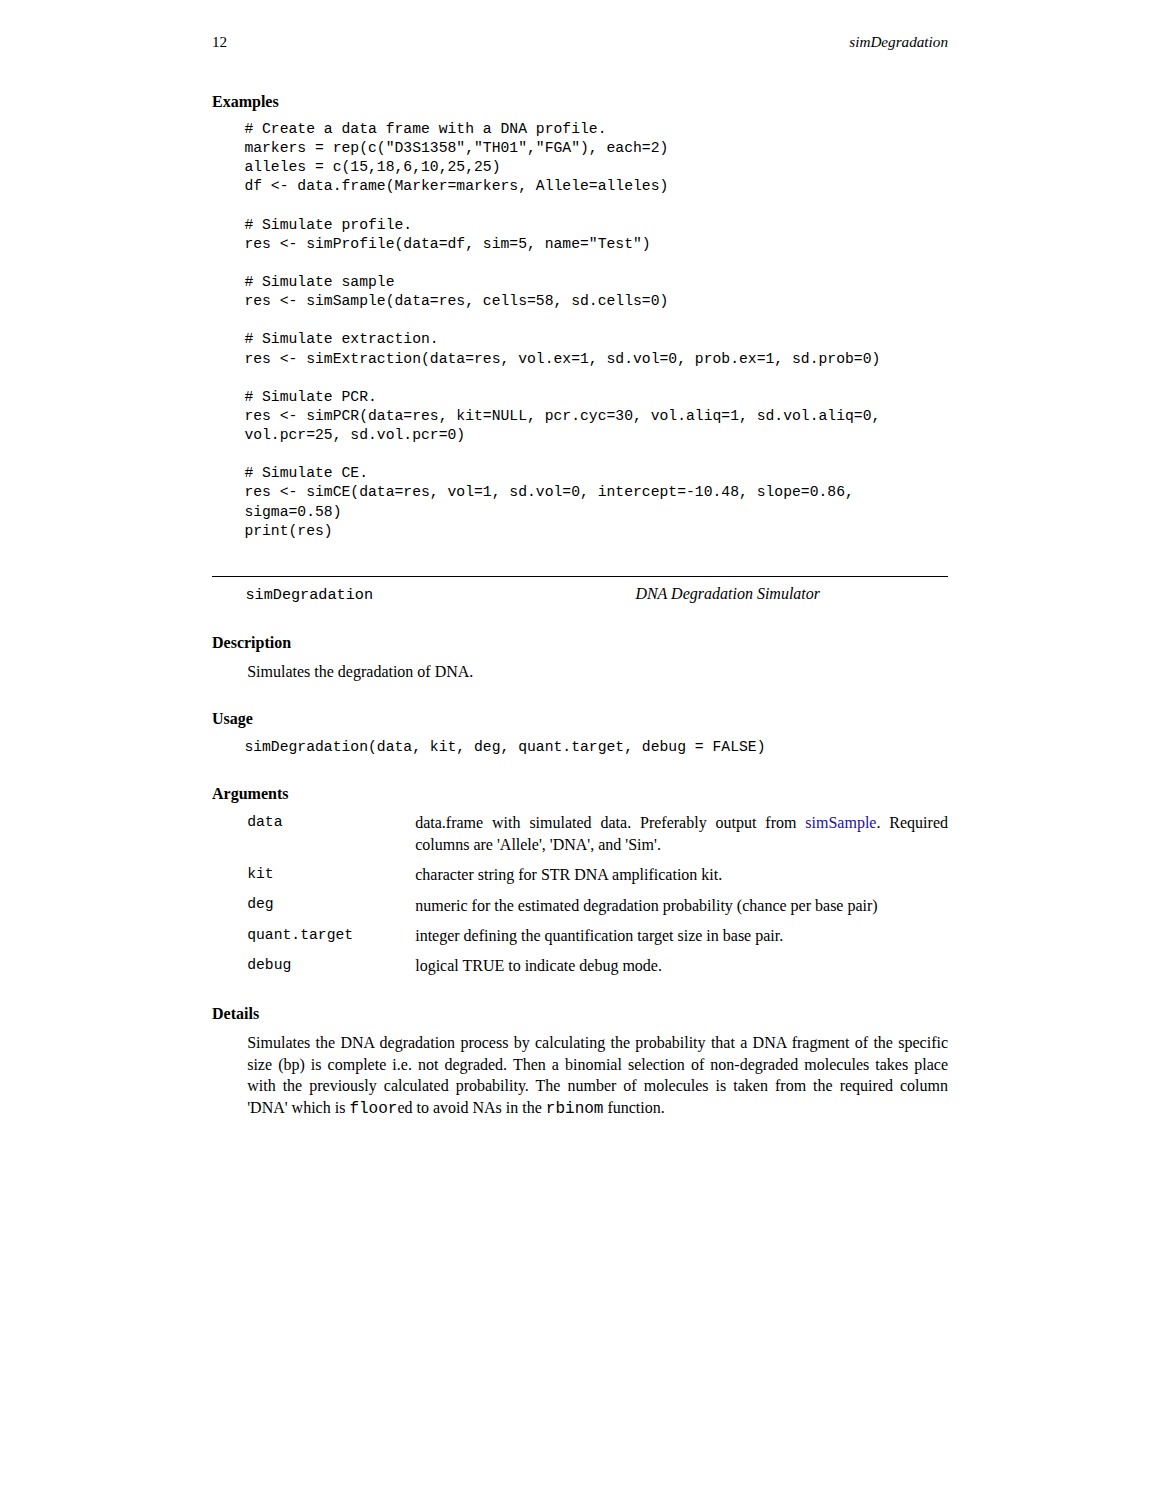12 simDegradation
Examples
# Create a data frame with a DNA profile.
markers = rep(c("D3S1358","TH01","FGA"), each=2)
alleles = c(15,18,6,10,25,25)
df <- data.frame(Marker=markers, Allele=alleles)

# Simulate profile.
res <- simProfile(data=df, sim=5, name="Test")

# Simulate sample
res <- simSample(data=res, cells=58, sd.cells=0)

# Simulate extraction.
res <- simExtraction(data=res, vol.ex=1, sd.vol=0, prob.ex=1, sd.prob=0)

# Simulate PCR.
res <- simPCR(data=res, kit=NULL, pcr.cyc=30, vol.aliq=1, sd.vol.aliq=0, vol.pcr=25, sd.vol.pcr=0)

# Simulate CE.
res <- simCE(data=res, vol=1, sd.vol=0, intercept=-10.48, slope=0.86, sigma=0.58)
print(res)
simDegradation DNA Degradation Simulator
Description
Simulates the degradation of DNA.
Usage
simDegradation(data, kit, deg, quant.target, debug = FALSE)
Arguments
data
data.frame with simulated data. Preferably output from simSample. Required columns are 'Allele', 'DNA', and 'Sim'.
kit
character string for STR DNA amplification kit.
deg
numeric for the estimated degradation probability (chance per base pair)
quant.target
integer defining the quantification target size in base pair.
debug
logical TRUE to indicate debug mode.
Details
Simulates the DNA degradation process by calculating the probability that a DNA fragment of the specific size (bp) is complete i.e. not degraded. Then a binomial selection of non-degraded molecules takes place with the previously calculated probability. The number of molecules is taken from the required column 'DNA' which is floored to avoid NAs in the rbinom function.